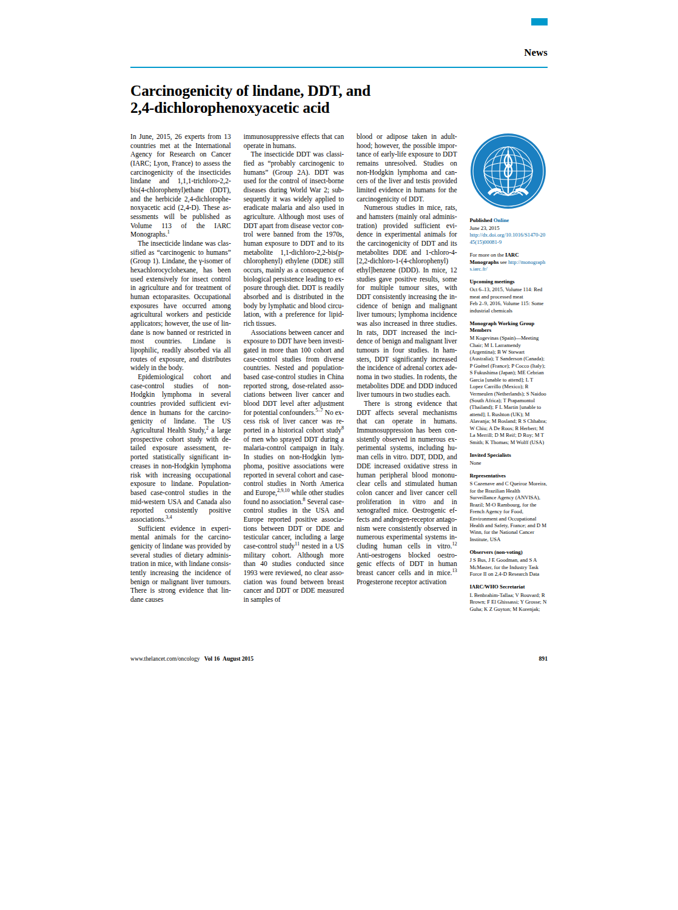News
Carcinogenicity of lindane, DDT, and
2,4-dichlorophenoxyacetic acid
In June, 2015, 26 experts from 13 countries met at the International Agency for Research on Cancer (IARC; Lyon, France) to assess the carcinogenicity of the insecticides lindane and 1,1,1-trichloro-2,2-bis(4-chlorophenyl)ethane (DDT), and the herbicide 2,4-dichlorophenoxyacetic acid (2,4-D). These assessments will be published as Volume 113 of the IARC Monographs.1
The insecticide lindane was classified as “carcinogenic to humans” (Group 1). Lindane, the γ-isomer of hexachlorocyclohexane, has been used extensively for insect control in agriculture and for treatment of human ectoparasites. Occupational exposures have occurred among agricultural workers and pesticide applicators; however, the use of lindane is now banned or restricted in most countries. Lindane is lipophilic, readily absorbed via all routes of exposure, and distributes widely in the body.
Epidemiological cohort and case-control studies of non-Hodgkin lymphoma in several countries provided sufficient evidence in humans for the carcinogenicity of lindane. The US Agricultural Health Study,2 a large prospective cohort study with detailed exposure assessment, reported statistically significant increases in non-Hodgkin lymphoma risk with increasing occupational exposure to lindane. Population-based case-control studies in the mid-western USA and Canada also reported consistently positive associations.3,4
Sufficient evidence in experimental animals for the carcinogenicity of lindane was provided by several studies of dietary administration in mice, with lindane consistently increasing the incidence of benign or malignant liver tumours. There is strong evidence that lindane causes
immunosuppressive effects that can operate in humans.
The insecticide DDT was classified as “probably carcinogenic to humans” (Group 2A). DDT was used for the control of insect-borne diseases during World War 2; subsequently it was widely applied to eradicate malaria and also used in agriculture. Although most uses of DDT apart from disease vector control were banned from the 1970s, human exposure to DDT and to its metabolite 1,1-dichloro-2,2-bis(p-chlorophenyl) ethylene (DDE) still occurs, mainly as a consequence of biological persistence leading to exposure through diet. DDT is readily absorbed and is distributed in the body by lymphatic and blood circulation, with a preference for lipid-rich tissues.
Associations between cancer and exposure to DDT have been investigated in more than 100 cohort and case-control studies from diverse countries. Nested and population-based case-control studies in China reported strong, dose-related associations between liver cancer and blood DDT level after adjustment for potential confounders.5–7 No excess risk of liver cancer was reported in a historical cohort study8 of men who sprayed DDT during a malaria-control campaign in Italy. In studies on non-Hodgkin lymphoma, positive associations were reported in several cohort and case-control studies in North America and Europe,2,9,10 while other studies found no association.8 Several case-control studies in the USA and Europe reported positive associations between DDT or DDE and testicular cancer, including a large case-control study11 nested in a US military cohort. Although more than 40 studies conducted since 1993 were reviewed, no clear association was found between breast cancer and DDT or DDE measured in samples of
blood or adipose taken in adulthood; however, the possible importance of early-life exposure to DDT remains unresolved. Studies on non-Hodgkin lymphoma and cancers of the liver and testis provided limited evidence in humans for the carcinogenicity of DDT.
Numerous studies in mice, rats, and hamsters (mainly oral administration) provided sufficient evidence in experimental animals for the carcinogenicity of DDT and its metabolites DDE and 1-chloro-4-[2,2-dichloro-1-(4-chlorophenyl) ethyl]benzene (DDD). In mice, 12 studies gave positive results, some for multiple tumour sites, with DDT consistently increasing the incidence of benign and malignant liver tumours; lymphoma incidence was also increased in three studies. In rats, DDT increased the incidence of benign and malignant liver tumours in four studies. In hamsters, DDT significantly increased the incidence of adrenal cortex adenoma in two studies. In rodents, the metabolites DDE and DDD induced liver tumours in two studies each.
There is strong evidence that DDT affects several mechanisms that can operate in humans. Immunosuppression has been consistently observed in numerous experimental systems, including human cells in vitro. DDT, DDD, and DDE increased oxidative stress in human peripheral blood mononuclear cells and stimulated human colon cancer and liver cancer cell proliferation in vitro and in xenografted mice. Oestrogenic effects and androgen-receptor antagonism were consistently observed in numerous experimental systems including human cells in vitro.12 Anti-oestrogens blocked oestrogenic effects of DDT in human breast cancer cells and in mice.13 Progesterone receptor activation
Published Online
June 23, 2015
http://dx.doi.org/10.1016/S1470-2045(15)00081-9
For more on the IARC Monographs see http://monographs.iarc.fr/
Upcoming meetings
Oct 6–13, 2015, Volume 114: Red meat and processed meat
Feb 2–9, 2016, Volume 115: Some industrial chemicals
Monograph Working Group Members
M Kogevinas (Spain)—Meeting Chair; M L Larramendy (Argentina); B W Stewart (Australia); T Sanderson (Canada); P Guénel (France); P Cocco (Italy); S Fukushima (Japan); ME Cebrian Garcia [unable to attend]; L T Lopez Carrillo (Mexico); R Vermeulen (Netherlands); S Naidoo (South Africa); T Prapamontol (Thailand); F L Martin [unable to attend]; L Rushton (UK); M Alavanja; M Bosland; R S Chhabra; W Chiu; A De Roos; R Herbert; M La Merrill; D M Reif; D Roy; M T Smith; K Thomas; M Wolff (USA)
Invited Specialists
None
Representatives
S Cazenave and C Queiroz Moreira, for the Brazilian Health Surveillance Agency (ANVISA), Brazil; M-O Rambourg, for the French Agency for Food, Environment and Occupational Health and Safety, France; and D M Winn, for the National Cancer Institute, USA
Observers (non-voting)
J S Bus, J E Goodman, and S A McMaster, for the Industry Task Force II on 2,4-D Research Data
IARC/WHO Secretariat
L Benbrahim-Tallaa; V Bouvard; R Brown; F El Ghissassi; Y Grosse; N Guha; K Z Guyton; M Korenjak;
www.thelancet.com/oncology Vol 16 August 2015
891